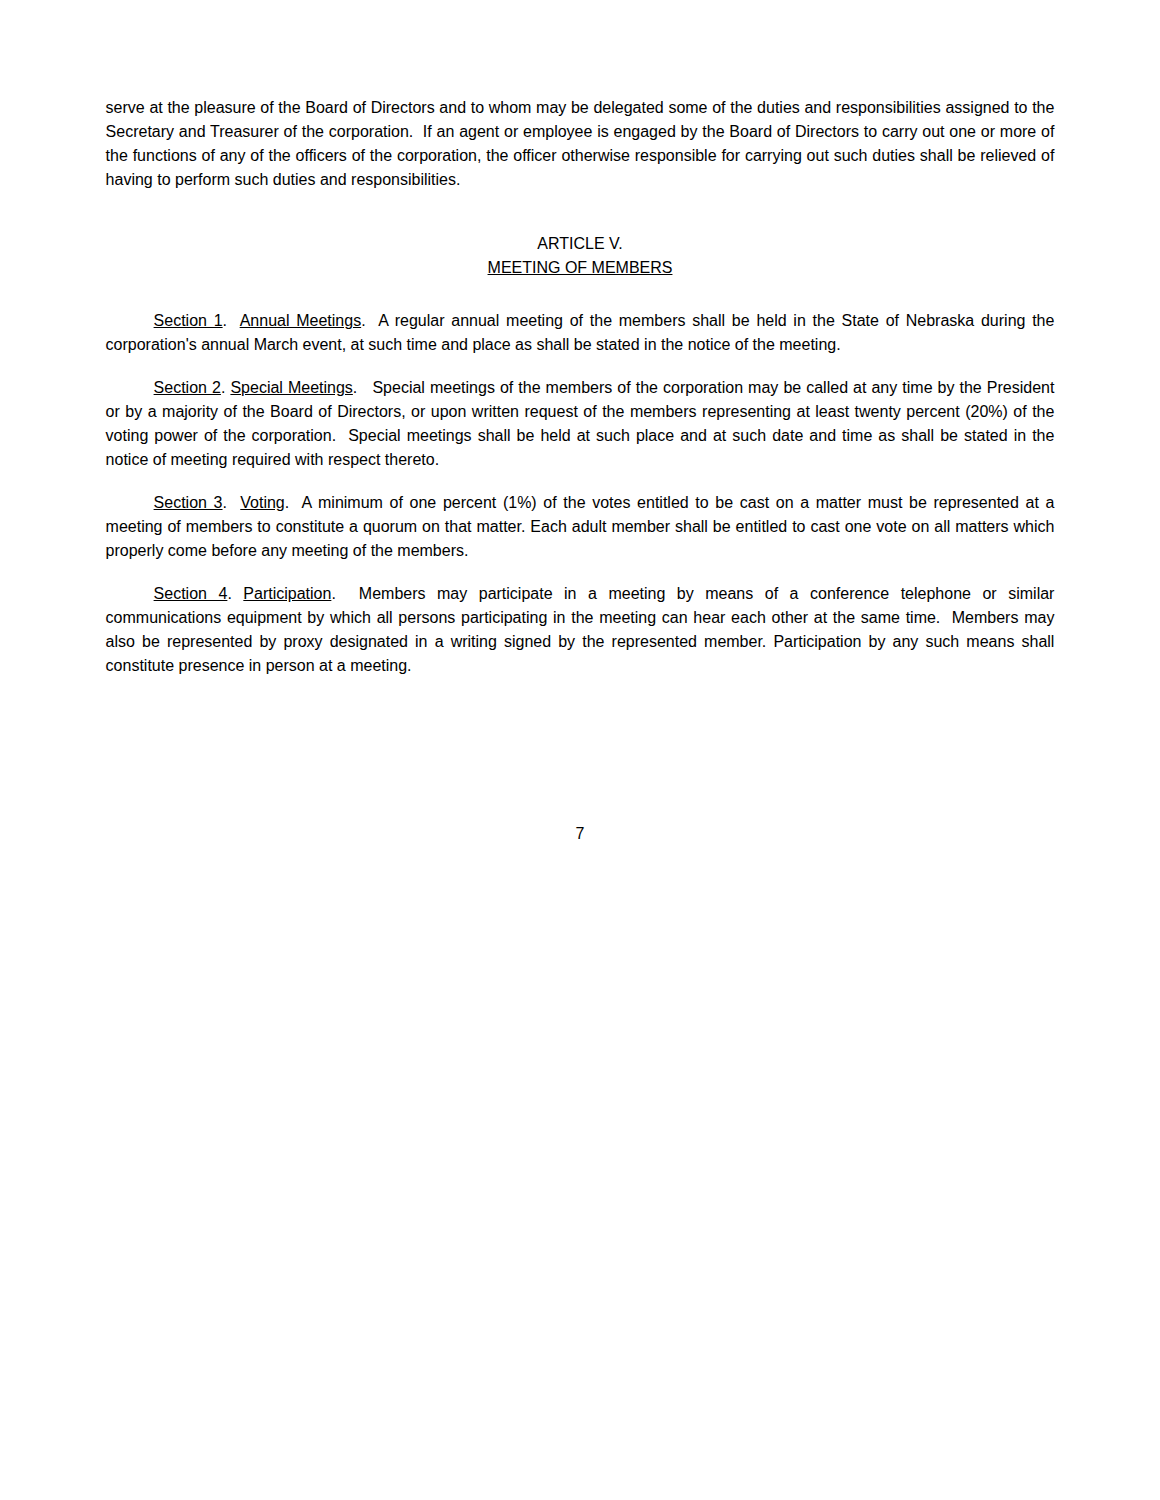serve at the pleasure of the Board of Directors and to whom may be delegated some of the duties and responsibilities assigned to the Secretary and Treasurer of the corporation. If an agent or employee is engaged by the Board of Directors to carry out one or more of the functions of any of the officers of the corporation, the officer otherwise responsible for carrying out such duties shall be relieved of having to perform such duties and responsibilities.
ARTICLE V. MEETING OF MEMBERS
Section 1. Annual Meetings. A regular annual meeting of the members shall be held in the State of Nebraska during the corporation's annual March event, at such time and place as shall be stated in the notice of the meeting.
Section 2. Special Meetings. Special meetings of the members of the corporation may be called at any time by the President or by a majority of the Board of Directors, or upon written request of the members representing at least twenty percent (20%) of the voting power of the corporation. Special meetings shall be held at such place and at such date and time as shall be stated in the notice of meeting required with respect thereto.
Section 3. Voting. A minimum of one percent (1%) of the votes entitled to be cast on a matter must be represented at a meeting of members to constitute a quorum on that matter. Each adult member shall be entitled to cast one vote on all matters which properly come before any meeting of the members.
Section 4. Participation. Members may participate in a meeting by means of a conference telephone or similar communications equipment by which all persons participating in the meeting can hear each other at the same time. Members may also be represented by proxy designated in a writing signed by the represented member. Participation by any such means shall constitute presence in person at a meeting.
7